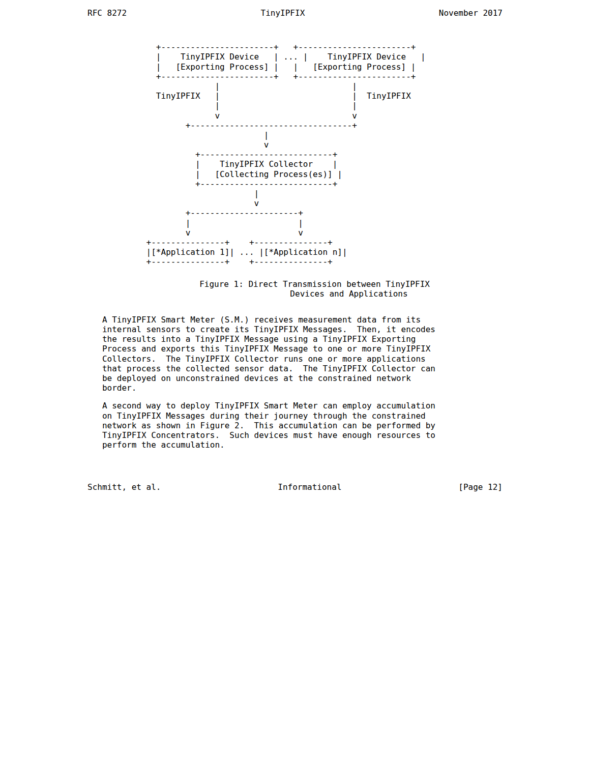RFC 8272 TinyIPFIX November 2017
              +-----------------------+   +-----------------------+
              |    TinyIPFIX Device   | ... |    TinyIPFIX Device   |
              |   [Exporting Process] |   |   [Exporting Process] |
              +-----------------------+   +-----------------------+
                          |                           |
              TinyIPFIX   |                           |  TinyIPFIX
                          |                           |
                          v                           v
                    +---------------------------------+
                                    |
                                    v
                      +---------------------------+
                      |    TinyIPFIX Collector    |
                      |   [Collecting Process(es)] |
                      +---------------------------+
                                  |
                                  v
                    +----------------------+
                    |                      |
                    v                      v
            +---------------+    +---------------+
            |[*Application 1]| ... |[*Application n]|
            +---------------+    +---------------+
Figure 1: Direct Transmission between TinyIPFIX Devices and Applications
A TinyIPFIX Smart Meter (S.M.) receives measurement data from its internal sensors to create its TinyIPFIX Messages. Then, it encodes the results into a TinyIPFIX Message using a TinyIPFIX Exporting Process and exports this TinyIPFIX Message to one or more TinyIPFIX Collectors. The TinyIPFIX Collector runs one or more applications that process the collected sensor data. The TinyIPFIX Collector can be deployed on unconstrained devices at the constrained network border.
A second way to deploy TinyIPFIX Smart Meter can employ accumulation on TinyIPFIX Messages during their journey through the constrained network as shown in Figure 2. This accumulation can be performed by TinyIPFIX Concentrators. Such devices must have enough resources to perform the accumulation.
Schmitt, et al. Informational [Page 12]